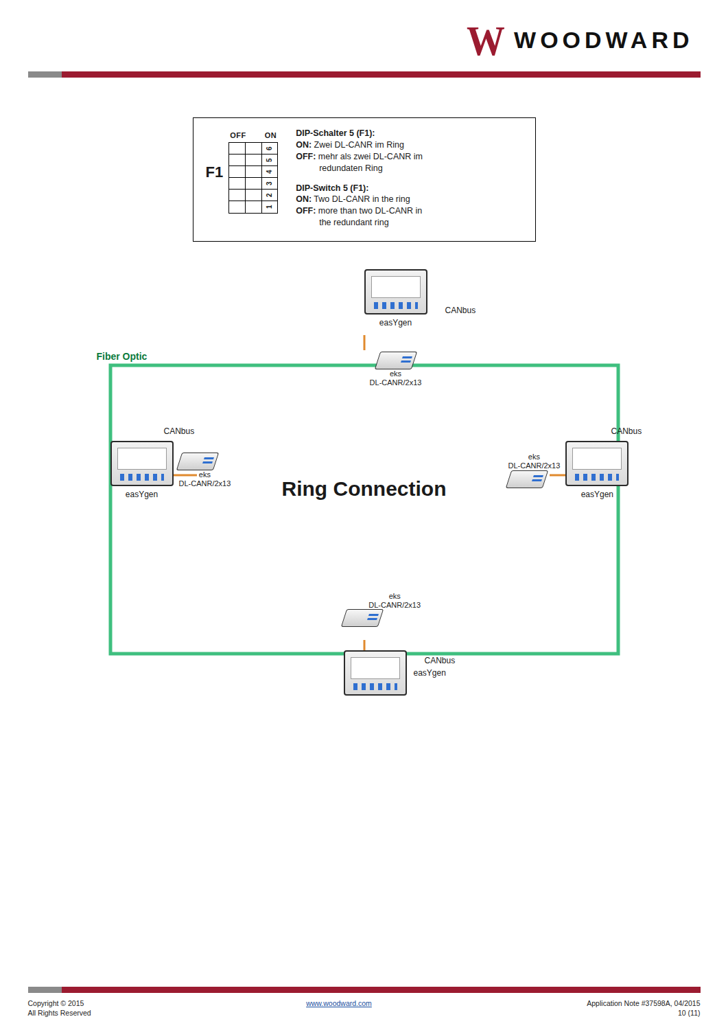W
WOODWARD
F1
OFF ON
6
5
4
3
2
1
DIP-Schalter 5 (F1):
ON: Zwei DL-CANR im Ring
OFF: mehr als zwei DL-CANR im redundaten Ring
DIP-Switch 5 (F1):
ON: Two DL-CANR in the ring
OFF: more than two DL-CANR in the redundant ring
Fiber Optic
Ring Connection
easYgen
eks
DL-CANR/2x13
CANbus
easYgen
eks
DL-CANR/2x13
CANbus
eks
DL-CANR/2x13
easYgen
CANbus
eks
DL-CANR/2x13
easYgen
CANbus
Copyright © 2015
All Rights Reserved
www.woodward.com
Application Note #37598A, 04/2015
10 (11)